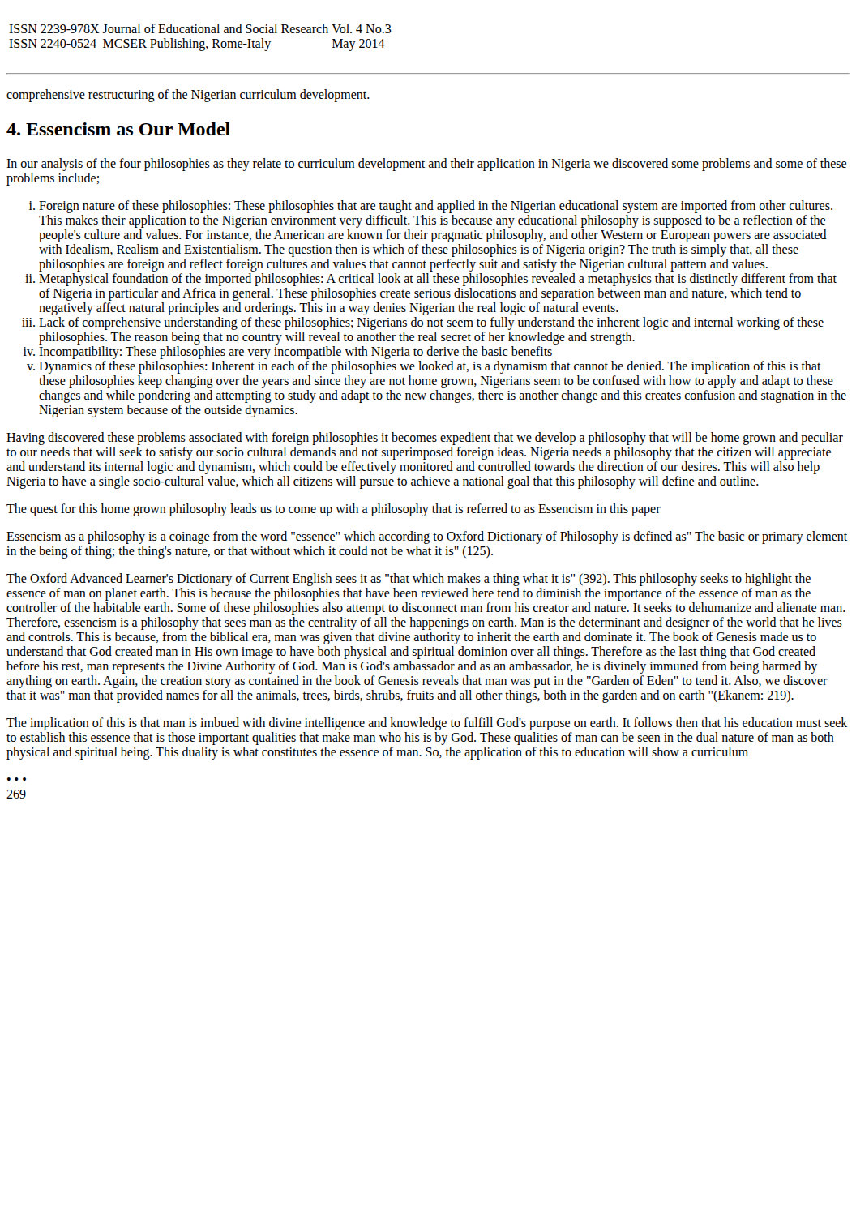| ISSN 2239-978X ISSN 2240-0524 | Journal of Educational and Social Research MCSER Publishing, Rome-Italy | Vol. 4 No.3 May 2014 |
comprehensive restructuring of the Nigerian curriculum development.
4. Essencism as Our Model
In our analysis of the four philosophies as they relate to curriculum development and their application in Nigeria we discovered some problems and some of these problems include;
Foreign nature of these philosophies: These philosophies that are taught and applied in the Nigerian educational system are imported from other cultures. This makes their application to the Nigerian environment very difficult. This is because any educational philosophy is supposed to be a reflection of the people's culture and values. For instance, the American are known for their pragmatic philosophy, and other Western or European powers are associated with Idealism, Realism and Existentialism. The question then is which of these philosophies is of Nigeria origin? The truth is simply that, all these philosophies are foreign and reflect foreign cultures and values that cannot perfectly suit and satisfy the Nigerian cultural pattern and values.
Metaphysical foundation of the imported philosophies: A critical look at all these philosophies revealed a metaphysics that is distinctly different from that of Nigeria in particular and Africa in general. These philosophies create serious dislocations and separation between man and nature, which tend to negatively affect natural principles and orderings. This in a way denies Nigerian the real logic of natural events.
Lack of comprehensive understanding of these philosophies; Nigerians do not seem to fully understand the inherent logic and internal working of these philosophies. The reason being that no country will reveal to another the real secret of her knowledge and strength.
Incompatibility: These philosophies are very incompatible with Nigeria to derive the basic benefits
Dynamics of these philosophies: Inherent in each of the philosophies we looked at, is a dynamism that cannot be denied. The implication of this is that these philosophies keep changing over the years and since they are not home grown, Nigerians seem to be confused with how to apply and adapt to these changes and while pondering and attempting to study and adapt to the new changes, there is another change and this creates confusion and stagnation in the Nigerian system because of the outside dynamics.
Having discovered these problems associated with foreign philosophies it becomes expedient that we develop a philosophy that will be home grown and peculiar to our needs that will seek to satisfy our socio cultural demands and not superimposed foreign ideas. Nigeria needs a philosophy that the citizen will appreciate and understand its internal logic and dynamism, which could be effectively monitored and controlled towards the direction of our desires. This will also help Nigeria to have a single socio-cultural value, which all citizens will pursue to achieve a national goal that this philosophy will define and outline.
The quest for this home grown philosophy leads us to come up with a philosophy that is referred to as Essencism in this paper
Essencism as a philosophy is a coinage from the word "essence" which according to Oxford Dictionary of Philosophy is defined as" The basic or primary element in the being of thing; the thing's nature, or that without which it could not be what it is" (125).
The Oxford Advanced Learner's Dictionary of Current English sees it as "that which makes a thing what it is" (392). This philosophy seeks to highlight the essence of man on planet earth. This is because the philosophies that have been reviewed here tend to diminish the importance of the essence of man as the controller of the habitable earth. Some of these philosophies also attempt to disconnect man from his creator and nature. It seeks to dehumanize and alienate man. Therefore, essencism is a philosophy that sees man as the centrality of all the happenings on earth. Man is the determinant and designer of the world that he lives and controls. This is because, from the biblical era, man was given that divine authority to inherit the earth and dominate it. The book of Genesis made us to understand that God created man in His own image to have both physical and spiritual dominion over all things. Therefore as the last thing that God created before his rest, man represents the Divine Authority of God. Man is God's ambassador and as an ambassador, he is divinely immuned from being harmed by anything on earth. Again, the creation story as contained in the book of Genesis reveals that man was put in the "Garden of Eden" to tend it. Also, we discover that it was" man that provided names for all the animals, trees, birds, shrubs, fruits and all other things, both in the garden and on earth "(Ekanem: 219).
The implication of this is that man is imbued with divine intelligence and knowledge to fulfill God's purpose on earth. It follows then that his education must seek to establish this essence that is those important qualities that make man who his is by God. These qualities of man can be seen in the dual nature of man as both physical and spiritual being. This duality is what constitutes the essence of man. So, the application of this to education will show a curriculum
• • •
269